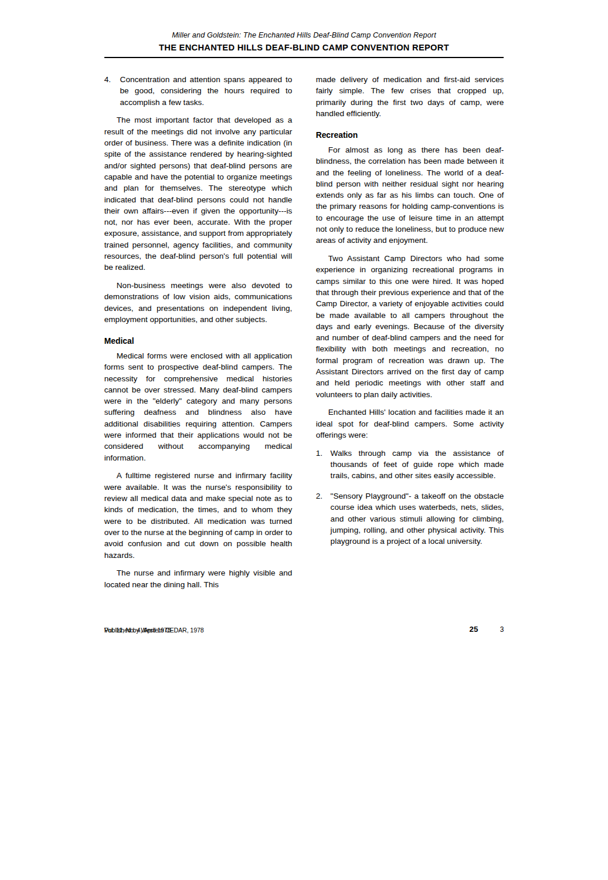Miller and Goldstein: The Enchanted Hills Deaf-Blind Camp Convention Report
THE ENCHANTED HILLS DEAF-BLIND CAMP CONVENTION REPORT
4.
Concentration and attention spans appeared to be good, considering the hours required to accomplish a few tasks.
The most important factor that developed as a result of the meetings did not involve any particular order of business. There was a definite indication (in spite of the assistance rendered by hearing-sighted and/or sighted persons) that deaf-blind persons are capable and have the potential to organize meetings and plan for themselves. The stereotype which indicated that deaf-blind persons could not handle their own affairs---even if given the opportunity---is not, nor has ever been, accurate. With the proper exposure, assistance, and support from appropriately trained personnel, agency facilities, and community resources, the deaf-blind person's full potential will be realized.
Non-business meetings were also devoted to demonstrations of low vision aids, communications devices, and presentations on independent living, employment opportunities, and other subjects.
Medical
Medical forms were enclosed with all application forms sent to prospective deaf-blind campers. The necessity for comprehensive medical histories cannot be over stressed. Many deaf-blind campers were in the "elderly" category and many persons suffering deafness and blindness also have additional disabilities requiring attention. Campers were informed that their applications would not be considered without accompanying medical information.
A fulltime registered nurse and infirmary facility were available. It was the nurse's responsibility to review all medical data and make special note as to kinds of medication, the times, and to whom they were to be distributed. All medication was turned over to the nurse at the beginning of camp in order to avoid confusion and cut down on possible health hazards.
The nurse and infirmary were highly visible and located near the dining hall. This
made delivery of medication and first-aid services fairly simple. The few crises that cropped up, primarily during the first two days of camp, were handled efficiently.
Recreation
For almost as long as there has been deaf-blindness, the correlation has been made between it and the feeling of loneliness. The world of a deaf-blind person with neither residual sight nor hearing extends only as far as his limbs can touch. One of the primary reasons for holding camp-conventions is to encourage the use of leisure time in an attempt not only to reduce the loneliness, but to produce new areas of activity and enjoyment.
Two Assistant Camp Directors who had some experience in organizing recreational programs in camps similar to this one were hired. It was hoped that through their previous experience and that of the Camp Director, a variety of enjoyable activities could be made available to all campers throughout the days and early evenings. Because of the diversity and number of deaf-blind campers and the need for flexibility with both meetings and recreation, no formal program of recreation was drawn up. The Assistant Directors arrived on the first day of camp and held periodic meetings with other staff and volunteers to plan daily activities.
Enchanted Hills' location and facilities made it an ideal spot for deaf-blind campers. Some activity offerings were:
1.
Walks through camp via the assistance of thousands of feet of guide rope which made trails, cabins, and other sites easily accessible.
2.
"Sensory Playground"- a takeoff on the obstacle course idea which uses waterbeds, nets, slides, and other various stimuli allowing for climbing, jumping, rolling, and other physical activity. This playground is a project of a local university.
Published by Western CEDAR, 1978 Vol. 11, No. 4, April 1978
25 3